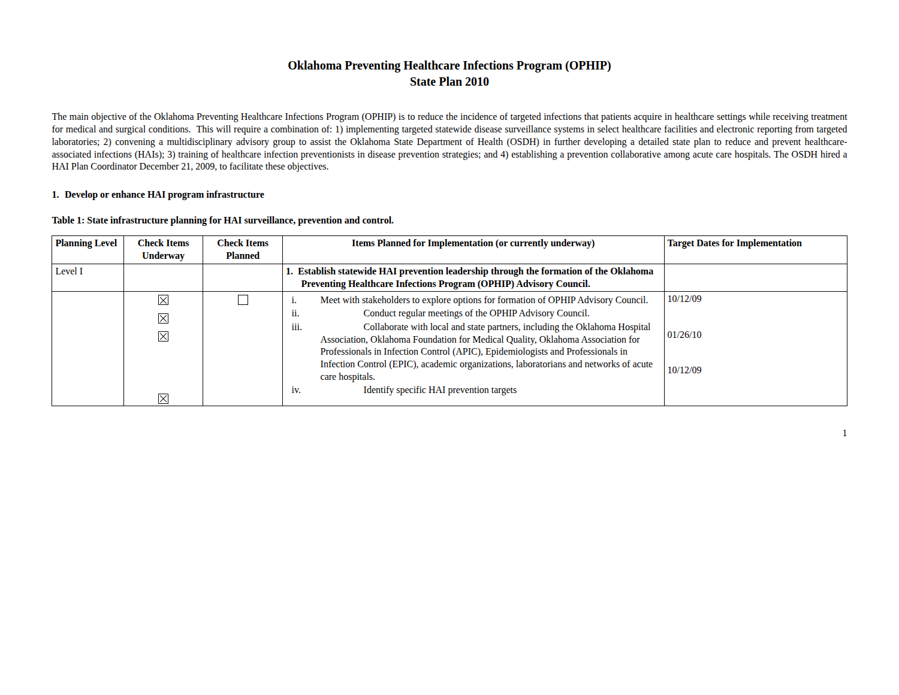Oklahoma Preventing Healthcare Infections Program (OPHIP)State Plan 2010
The main objective of the Oklahoma Preventing Healthcare Infections Program (OPHIP) is to reduce the incidence of targeted infections that patients acquire in healthcare settings while receiving treatment for medical and surgical conditions. This will require a combination of: 1) implementing targeted statewide disease surveillance systems in select healthcare facilities and electronic reporting from targeted laboratories; 2) convening a multidisciplinary advisory group to assist the Oklahoma State Department of Health (OSDH) in further developing a detailed state plan to reduce and prevent healthcare-associated infections (HAIs); 3) training of healthcare infection preventionists in disease prevention strategies; and 4) establishing a prevention collaborative among acute care hospitals. The OSDH hired a HAI Plan Coordinator December 21, 2009, to facilitate these objectives.
1. Develop or enhance HAI program infrastructure
Table 1: State infrastructure planning for HAI surveillance, prevention and control.
| Planning Level | Check Items Underway | Check Items Planned | Items Planned for Implementation (or currently underway) | Target Dates for Implementation |
| --- | --- | --- | --- | --- |
| Level I | | | 1. Establish statewide HAI prevention leadership through the formation of the Oklahoma Preventing Healthcare Infections Program (OPHIP) Advisory Council. | |
| | | | i. Meet with stakeholders to explore options for formation of OPHIP Advisory Council. ii. Conduct regular meetings of the OPHIP Advisory Council. iii. Collaborate with local and state partners, including the Oklahoma Hospital Association, Oklahoma Foundation for Medical Quality, Oklahoma Association for Professionals in Infection Control (APIC), Epidemiologists and Professionals in Infection Control (EPIC), academic organizations, laboratorians and networks of acute care hospitals. iv. Identify specific HAI prevention targets | 10/12/09 01/26/10 10/12/09 |
1